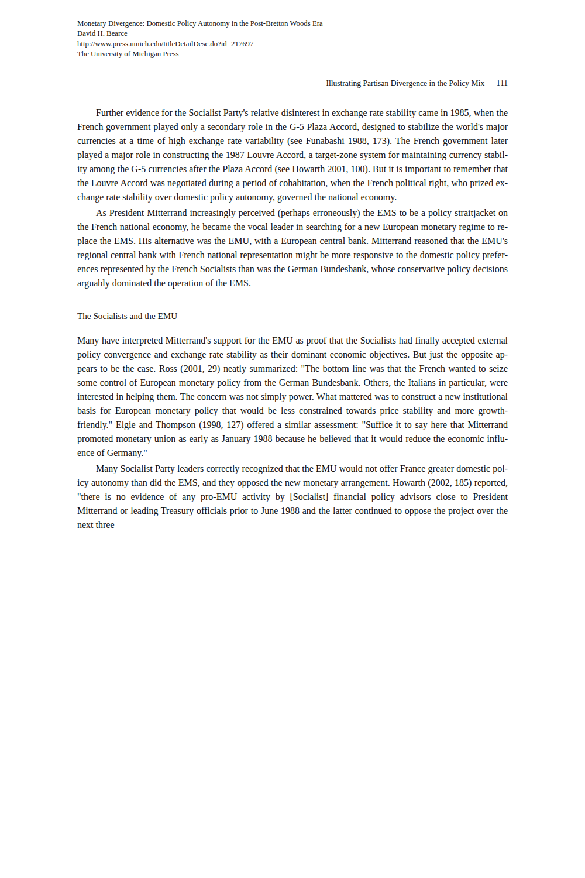Monetary Divergence: Domestic Policy Autonomy in the Post-Bretton Woods Era
David H. Bearce
http://www.press.umich.edu/titleDetailDesc.do?id=217697
The University of Michigan Press
Illustrating Partisan Divergence in the Policy Mix111
Further evidence for the Socialist Party's relative disinterest in exchange rate stability came in 1985, when the French government played only a secondary role in the G-5 Plaza Accord, designed to stabilize the world's major currencies at a time of high exchange rate variability (see Funabashi 1988, 173). The French government later played a major role in constructing the 1987 Louvre Accord, a target-zone system for maintaining currency stability among the G-5 currencies after the Plaza Accord (see Howarth 2001, 100). But it is important to remember that the Louvre Accord was negotiated during a period of cohabitation, when the French political right, who prized exchange rate stability over domestic policy autonomy, governed the national economy.
As President Mitterrand increasingly perceived (perhaps erroneously) the EMS to be a policy straitjacket on the French national economy, he became the vocal leader in searching for a new European monetary regime to replace the EMS. His alternative was the EMU, with a European central bank. Mitterrand reasoned that the EMU's regional central bank with French national representation might be more responsive to the domestic policy preferences represented by the French Socialists than was the German Bundesbank, whose conservative policy decisions arguably dominated the operation of the EMS.
The Socialists and the EMU
Many have interpreted Mitterrand's support for the EMU as proof that the Socialists had finally accepted external policy convergence and exchange rate stability as their dominant economic objectives. But just the opposite appears to be the case. Ross (2001, 29) neatly summarized: "The bottom line was that the French wanted to seize some control of European monetary policy from the German Bundesbank. Others, the Italians in particular, were interested in helping them. The concern was not simply power. What mattered was to construct a new institutional basis for European monetary policy that would be less constrained towards price stability and more growth-friendly." Elgie and Thompson (1998, 127) offered a similar assessment: "Suffice it to say here that Mitterrand promoted monetary union as early as January 1988 because he believed that it would reduce the economic influence of Germany."
Many Socialist Party leaders correctly recognized that the EMU would not offer France greater domestic policy autonomy than did the EMS, and they opposed the new monetary arrangement. Howarth (2002, 185) reported, "there is no evidence of any pro-EMU activity by [Socialist] financial policy advisors close to President Mitterrand or leading Treasury officials prior to June 1988 and the latter continued to oppose the project over the next three